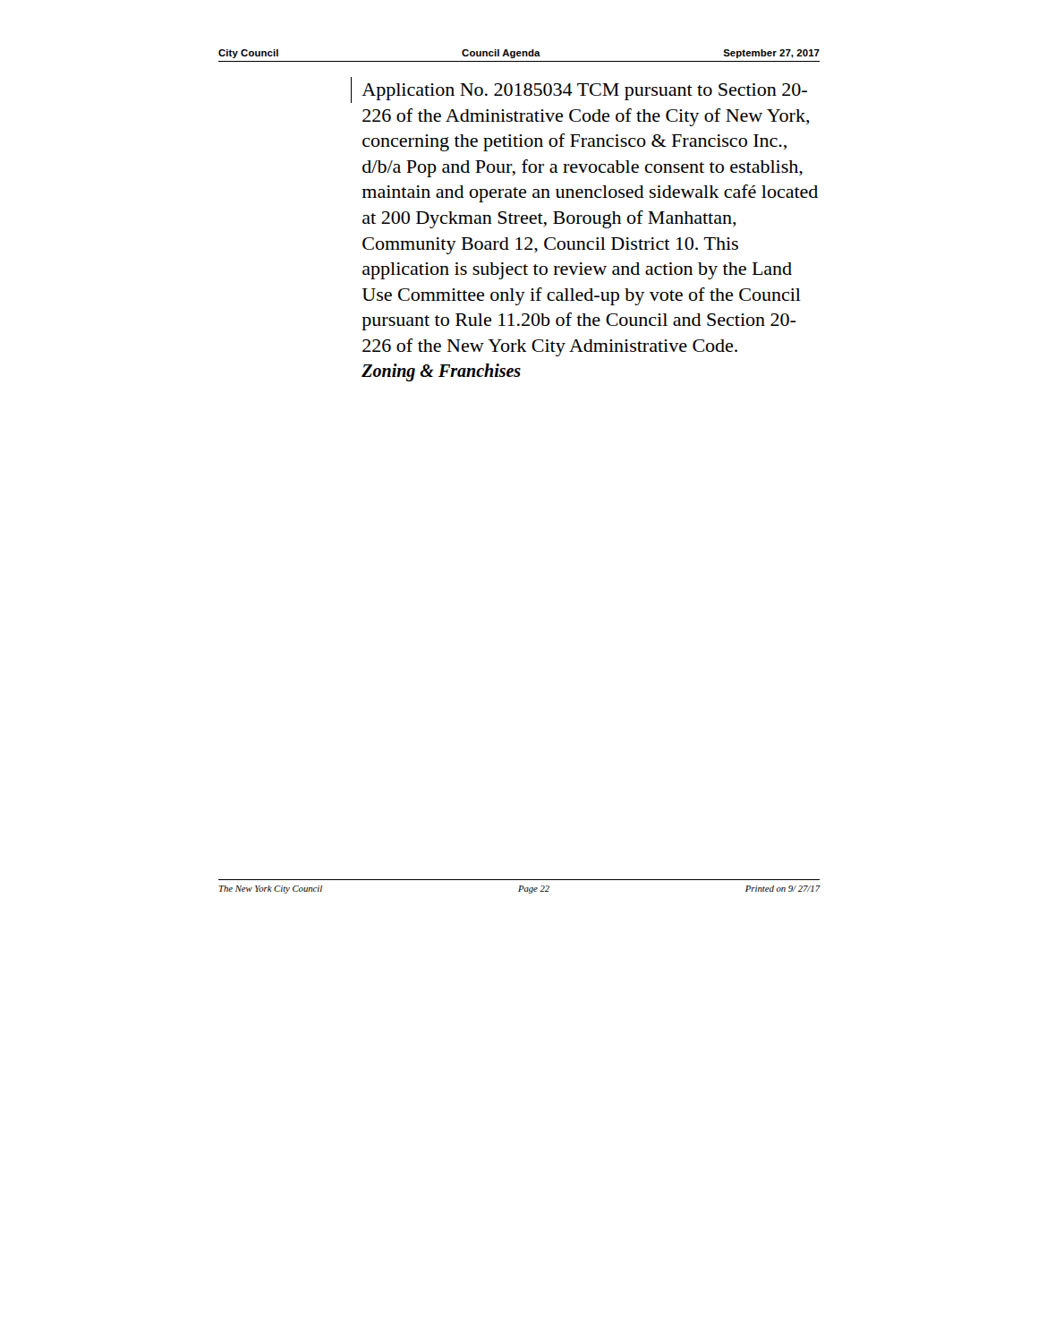City Council
Council Agenda
September 27, 2017
Application No. 20185034 TCM pursuant to Section 20-226 of the Administrative Code of the City of New York, concerning the petition of Francisco & Francisco Inc., d/b/a Pop and Pour, for a revocable consent to establish, maintain and operate an unenclosed sidewalk café located at 200 Dyckman Street, Borough of Manhattan, Community Board 12, Council District 10. This application is subject to review and action by the Land Use Committee only if called-up by vote of the Council pursuant to Rule 11.20b of the Council and Section 20-226 of the New York City Administrative Code.
Zoning & Franchises
The New York City Council
Page 22
Printed on 9/ 27/17